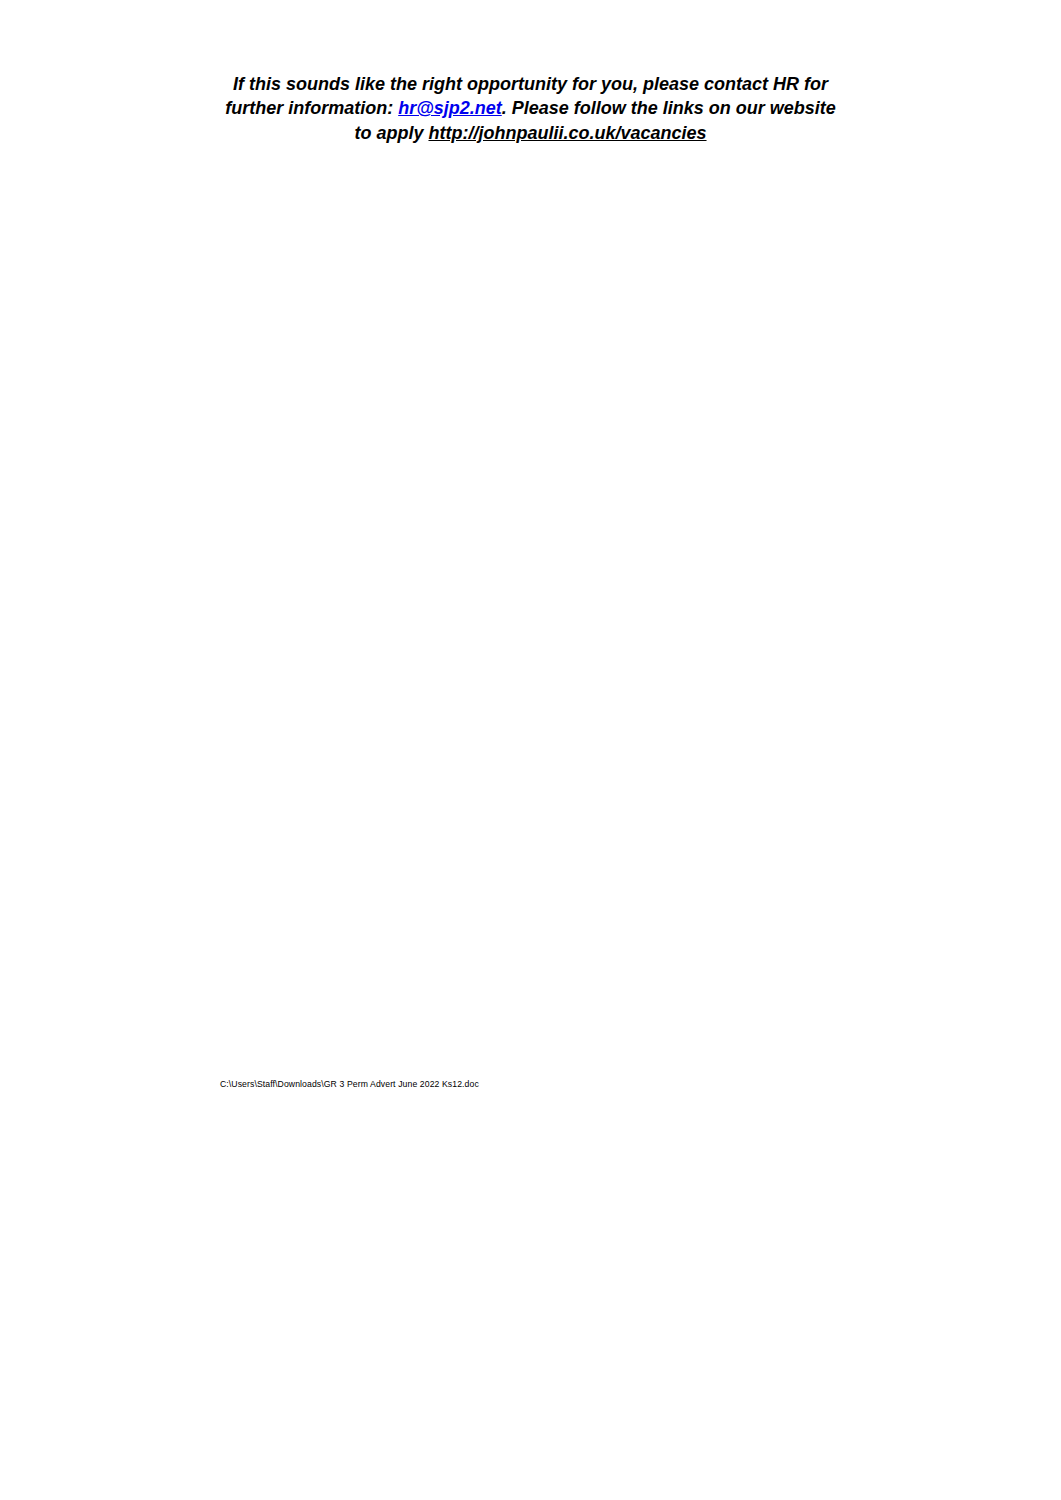If this sounds like the right opportunity for you, please contact HR for further information: hr@sjp2.net. Please follow the links on our website to apply http://johnpaulii.co.uk/vacancies
C:\Users\Staff\Downloads\GR 3 Perm Advert June 2022 Ks12.doc